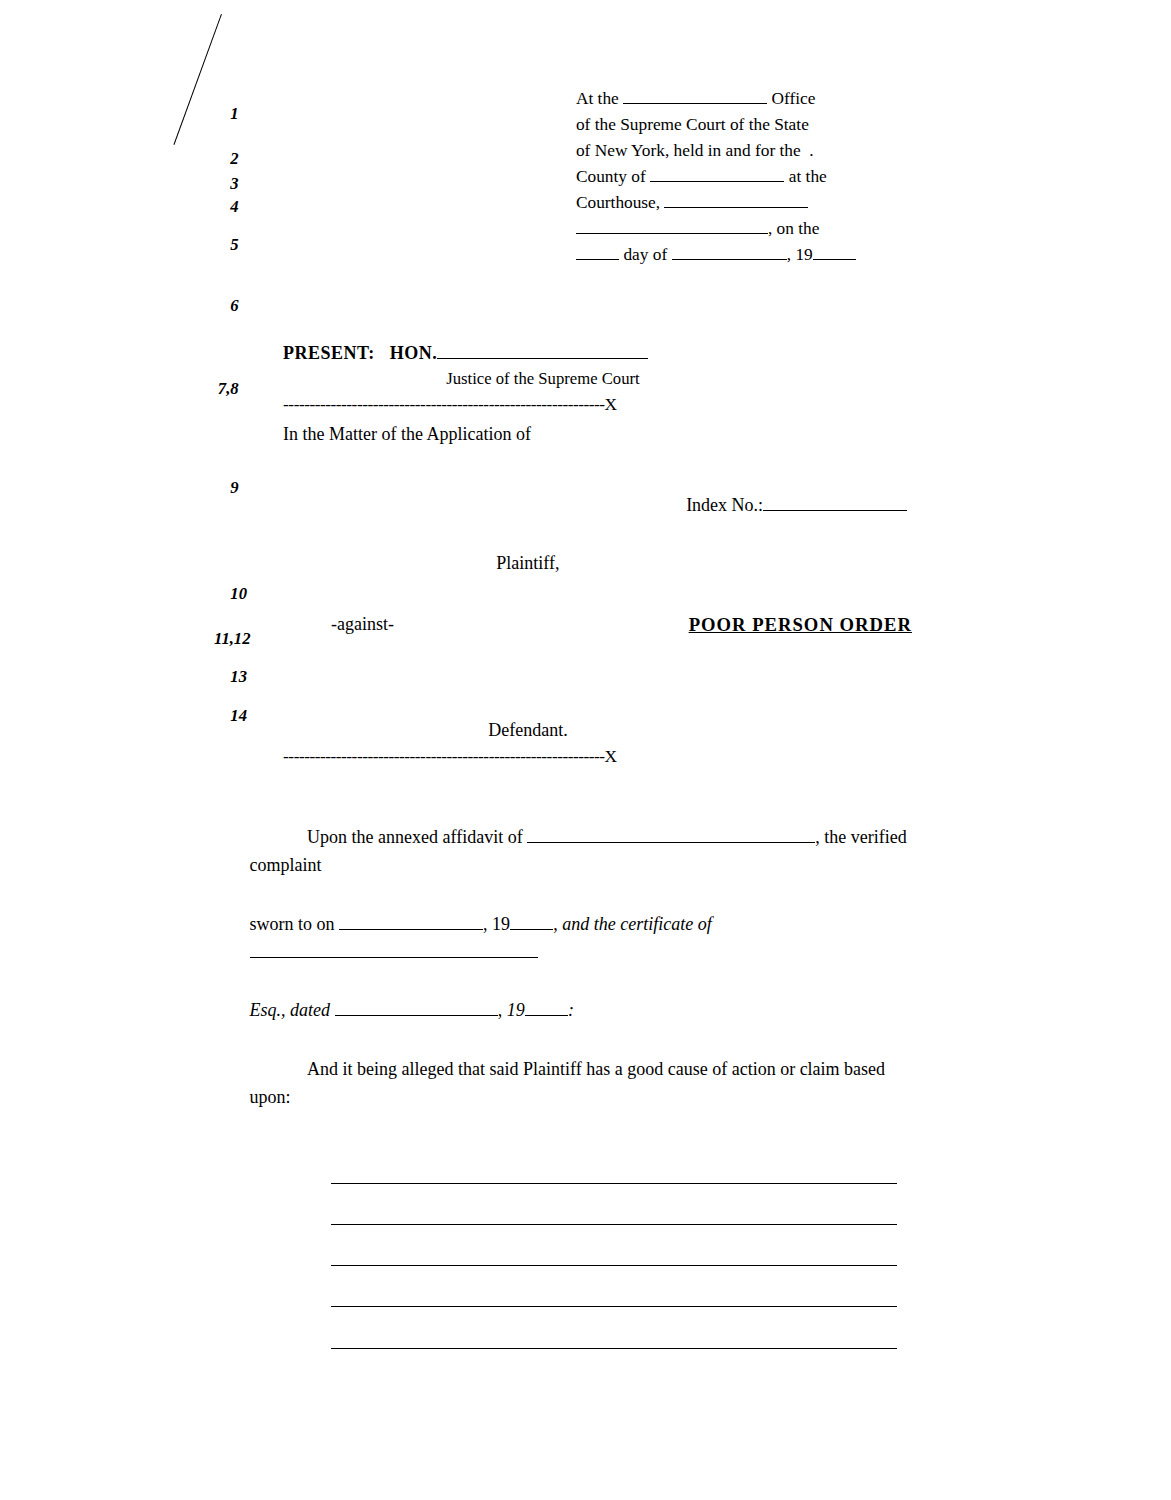1
2
3
4
5
6
7,8
9
10
11,12
13
14
At the Office
of the Supreme Court of the State
of New York, held in and for the .
County of at the
Courthouse,
, on the
day of , 19
PRESENT: HON.
Justice of the Supreme Court
-------------------------------------------------------------X
In the Matter of the Application of
Index No.:
Plaintiff,
-against- POOR PERSON ORDER
Defendant.
-------------------------------------------------------------X
Upon the annexed affidavit of , the verified complaint
sworn to on , 19 , and the certificate of
Esq., dated , 19 :
And it being alleged that said Plaintiff has a good cause of action or claim based upon: